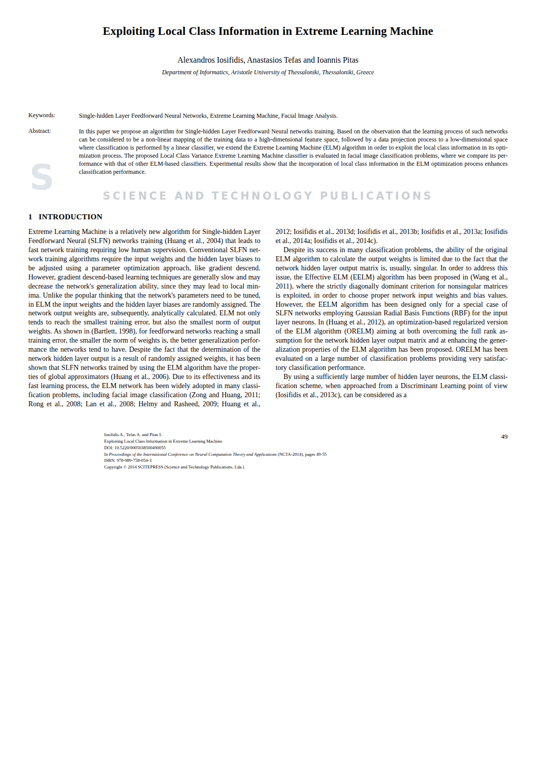Exploiting Local Class Information in Extreme Learning Machine
Alexandros Iosifidis, Anastasios Tefas and Ioannis Pitas
Department of Informatics, Aristotle University of Thessaloniki, Thessaloniki, Greece
Keywords:
Single-hidden Layer Feedforward Neural Networks, Extreme Learning Machine, Facial Image Analysis.
Abstract:
In this paper we propose an algorithm for Single-hidden Layer Feedforward Neural networks training. Based on the observation that the learning process of such networks can be considered to be a non-linear mapping of the training data to a high-dimensional feature space, followed by a data projection process to a low-dimensional space where classification is performed by a linear classifier, we extend the Extreme Learning Machine (ELM) algorithm in order to exploit the local class information in its optimization process. The proposed Local Class Variance Extreme Learning Machine classifier is evaluated in facial image classification problems, where we compare its performance with that of other ELM-based classifiers. Experimental results show that the incorporation of local class information in the ELM optimization process enhances classification performance.
S
SCIENCE AND TECHNOLOGY PUBLICATIONS
1 INTRODUCTION
Extreme Learning Machine is a relatively new algorithm for Single-hidden Layer Feedforward Neural (SLFN) networks training (Huang et al., 2004) that leads to fast network training requiring low human supervision. Conventional SLFN network training algorithms require the input weights and the hidden layer biases to be adjusted using a parameter optimization approach, like gradient descend. However, gradient descend-based learning techniques are generally slow and may decrease the network's generalization ability, since they may lead to local minima. Unlike the popular thinking that the network's parameters need to be tuned, in ELM the input weights and the hidden layer biases are randomly assigned. The network output weights are, subsequently, analytically calculated. ELM not only tends to reach the smallest training error, but also the smallest norm of output weights. As shown in (Bartlett, 1998), for feedforward networks reaching a small training error, the smaller the norm of weights is, the better generalization performance the networks tend to have. Despite the fact that the determination of the network hidden layer output is a result of randomly assigned weights, it has been shown that SLFN networks trained by using the ELM algorithm have the properties of global approximators (Huang et al., 2006). Due to its effectiveness and its fast learning process, the ELM network has been widely adopted in many classification problems, including facial image classification (Zong and Huang, 2011; Rong et al., 2008; Lan et al., 2008; Helmy and Rasheed, 2009; Huang et al., 2012; Iosifidis et al., 2013d; Iosifidis et al., 2013b; Iosifidis et al., 2013a; Iosifidis et al., 2014a; Iosifidis et al., 2014c).
Despite its success in many classification problems, the ability of the original ELM algorithm to calculate the output weights is limited due to the fact that the network hidden layer output matrix is, usually, singular. In order to address this issue, the Effective ELM (EELM) algorithm has been proposed in (Wang et al., 2011), where the strictly diagonally dominant criterion for nonsingular matrices is exploited, in order to choose proper network input weights and bias values. However, the EELM algorithm has been designed only for a special case of SLFN networks employing Gaussian Radial Basis Functions (RBF) for the input layer neurons. In (Huang et al., 2012), an optimization-based regularized version of the ELM algorithm (ORELM) aiming at both overcoming the full rank assumption for the network hidden layer output matrix and at enhancing the generalization properties of the ELM algorithm has been proposed. ORELM has been evaluated on a large number of classification problems providing very satisfactory classification performance.
By using a sufficiently large number of hidden layer neurons, the ELM classification scheme, when approached from a Discriminant Learning point of view (Iosifidis et al., 2013c), can be considered as a
49
Iosifidis A., Tefas A. and Pitas I..
Exploiting Local Class Information in Extreme Learning Machine.
DOI: 10.5220/0005038500490055
In Proceedings of the International Conference on Neural Computation Theory and Applications (NCTA-2014), pages 49-55
ISBN: 978-989-758-054-3
Copyright © 2014 SCITEPRESS (Science and Technology Publications, Lda.)